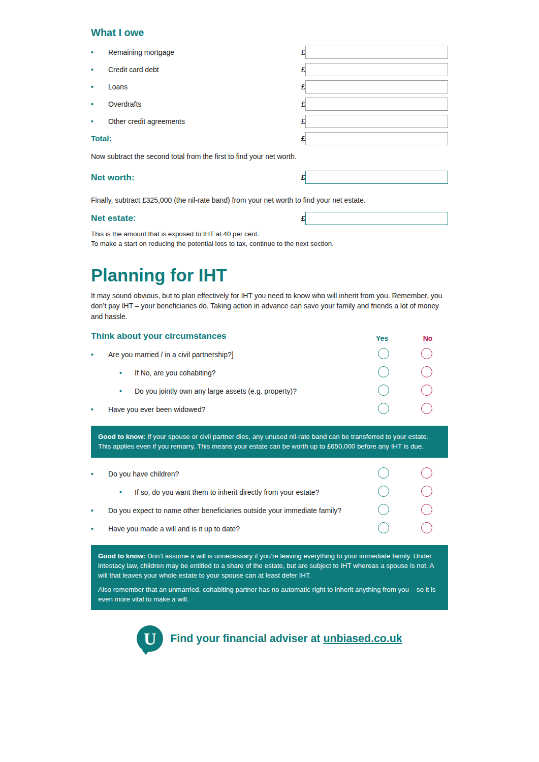What I owe
| • Remaining mortgage | £ | |
| • Credit card debt | £ | |
| • Loans | £ | |
| • Overdrafts | £ | |
| • Other credit agreements | £ | |
| Total: | £ | |
Now subtract the second total from the first to find your net worth.
| Net worth: | £ | |
Finally, subtract £325,000 (the nil-rate band) from your net worth to find your net estate.
| Net estate: | £ | |
This is the amount that is exposed to IHT at 40 per cent.
To make a start on reducing the potential loss to tax, continue to the next section.
Planning for IHT
It may sound obvious, but to plan effectively for IHT you need to know who will inherit from you. Remember, you don’t pay IHT – your beneficiaries do. Taking action in advance can save your family and friends a lot of money and hassle.
Think about your circumstances
Yes No
| • Are you married / in a civil partnership?] | | |
| • If No, are you cohabiting? | | |
| • Do you jointly own any large assets (e.g. property)? | | |
| • Have you ever been widowed? | | |
Good to know: If your spouse or civil partner dies, any unused nil-rate band can be transferred to your estate. This applies even if you remarry. This means your estate can be worth up to £650,000 before any IHT is due.
| • Do you have children? | | |
| • If so, do you want them to inherit directly from your estate? | | |
| • Do you expect to name other beneficiaries outside your immediate family? | | |
| • Have you made a will and is it up to date? | | |
Good to know: Don’t assume a will is unnecessary if you’re leaving everything to your immediate family. Under intestacy law, children may be entitled to a share of the estate, but are subject to IHT whereas a spouse is not. A will that leaves your whole estate to your spouse can at least defer IHT.
Also remember that an unmarried, cohabiting partner has no automatic right to inherit anything from you – so it is even more vital to make a will.
U
Find your financial adviser at unbiased.co.uk